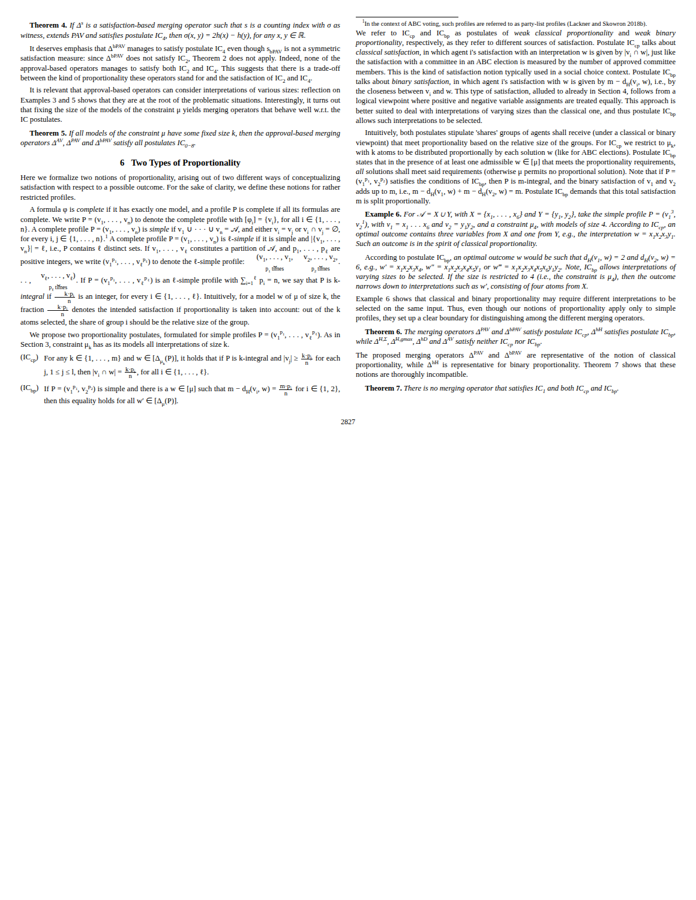Theorem 4. If Δs is a satisfaction-based merging operator such that s is a counting index with σ as witness, extends PAV and satisfies postulate IC4, then σ(x, y) = 2h(x) − h(y), for any x, y ∈ ℝ.
It deserves emphasis that ΔbPAV manages to satisfy postulate IC4 even though sbPAV is not a symmetric satisfaction measure: since ΔbPAV does not satisfy IC2, Theorem 2 does not apply. Indeed, none of the approval-based operators manages to satisfy both IC2 and IC4. This suggests that there is a trade-off between the kind of proportionality these operators stand for and the satisfaction of IC2 and IC4.
It is relevant that approval-based operators can consider interpretations of various sizes: reflection on Examples 3 and 5 shows that they are at the root of the problematic situations. Interestingly, it turns out that fixing the size of the models of the constraint μ yields merging operators that behave well w.r.t. the IC postulates.
Theorem 5. If all models of the constraint μ have some fixed size k, then the approval-based merging operators ΔAV, ΔPAV and ΔbPAV satisfy all postulates IC0−8.
6 Two Types of Proportionality
Here we formalize two notions of proportionality, arising out of two different ways of conceptualizing satisfaction with respect to a possible outcome. For the sake of clarity, we define these notions for rather restricted profiles.
A formula φ is complete if it has exactly one model, and a profile P is complete if all its formulas are complete. We write P = (v1, . . . , vn) to denote the complete profile with [φi] = {vi}, for all i ∈ {1, . . . , n}. A complete profile P = (v1, . . . , vn) is simple if v1 ∪ · · · ∪ vn = 𝒜, and either vi = vj or vi ∩ vj = ∅, for every i, j ∈ {1, . . . , n}.1 A complete profile P = (v1, . . . , vn) is ℓ-simple if it is simple and |{v1, . . . , vn}| = ℓ, i.e., P contains ℓ distinct sets. If v1, . . . , vℓ constitutes a partition of 𝒜, and p1, . . . , pℓ are positive integers, we write (v1p1, . . . , vℓpℓ) to denote the ℓ-simple profile: (v1, . . . , v1,⏟p1 times v2, . . . , v2,⏟p2 times. . . ,vℓ, . . . , vℓ)⏟pℓ times. If P = (v1p1, . . . , vℓpℓ) is an ℓ-simple profile with ∑i=1ℓ pi = n, we say that P is k-integral if k·pi n is an integer, for every i ∈ {1, . . . , ℓ}. Intuitively, for a model w of μ of size k, the fraction k·pi n denotes the intended satisfaction if proportionality is taken into account: out of the k atoms selected, the share of group i should be the relative size of the group.
We propose two proportionality postulates, formulated for simple profiles P = (v1p1, . . . , vℓpℓ). As in Section 3, constraint μk has as its models all interpretations of size k.
(ICcp)
For any k ∈ {1, . . . , m} and w ∈ [Δμk(P)], it holds that if P is k-integral and |vj| ≥ k·pj n for each j, 1 ≤ j ≤ l, then |vi ∩ w| = k·pi n, for all i ∈ {1, . . . , ℓ}.
(ICbp)
If P = (v1p1, v2p2) is simple and there is a w ∈ [μ] such that m − dH(vi, w) = m·pi n for i ∈ {1, 2}, then this equality holds for all w′ ∈ [Δμ(P)].
1In the context of ABC voting, such profiles are referred to as party-list profiles (Lackner and Skowron 2018b).
We refer to ICcp and ICbp as postulates of weak classical proportionality and weak binary proportionality, respectively, as they refer to different sources of satisfaction. Postulate ICcp talks about classical satisfaction, in which agent i's satisfaction with an interpretation w is given by |vi ∩ w|, just like the satisfaction with a committee in an ABC election is measured by the number of approved committee members. This is the kind of satisfaction notion typically used in a social choice context. Postulate ICbp talks about binary satisfaction, in which agent i's satisfaction with w is given by m − dH(vi, w), i.e., by the closeness between vi and w. This type of satisfaction, alluded to already in Section 4, follows from a logical viewpoint where positive and negative variable assignments are treated equally. This approach is better suited to deal with interpretations of varying sizes than the classical one, and thus postulate ICbp allows such interpretations to be selected.
Intuitively, both postulates stipulate 'shares' groups of agents shall receive (under a classical or binary viewpoint) that meet proportionality based on the relative size of the groups. For ICcp we restrict to μk, with k atoms to be distributed proportionally by each solution w (like for ABC elections). Postulate ICbp states that in the presence of at least one admissible w ∈ [μ] that meets the proportionality requirements, all solutions shall meet said requirements (otherwise μ permits no proportional solution). Note that if P = (v1p1, v2p2) satisfies the conditions of ICbp, then P is m-integral, and the binary satisfaction of v1 and v2 adds up to m, i.e., m − dH(v1, w) + m − dH(v2, w) = m. Postulate ICbp demands that this total satisfaction m is split proportionally.
Example 6. For 𝒜 = X ∪ Y, with X = {x1, . . . , x6} and Y = {y1, y2}, take the simple profile P = (v13, v21), with v1 = x1 . . . x6 and v2 = y1y2, and a constraint μ4, with models of size 4. According to ICcp, an optimal outcome contains three variables from X and one from Y, e.g., the interpretation w = x1x2x3y1. Such an outcome is in the spirit of classical proportionality.
According to postulate ICbp, an optimal outcome w would be such that dH(v1, w) = 2 and dH(v2, w) = 6, e.g., w′ = x1x2x3x4, w″ = x1x2x3x4x5y1 or w‴ = x1x2x3x4x5x6y1y2. Note, ICbp allows interpretations of varying sizes to be selected. If the size is restricted to 4 (i.e., the constraint is μ4), then the outcome narrows down to interpretations such as w′, consisting of four atoms from X.
Example 6 shows that classical and binary proportionality may require different interpretations to be selected on the same input. Thus, even though our notions of proportionality apply only to simple profiles, they set up a clear boundary for distinguishing among the different merging operators.
Theorem 6. The merging operators ΔPAV and ΔbPAV satisfy postulate ICcp, ΔhH satisfies postulate ICbp, while ΔH,Σ, ΔH,gmax, ΔhD and ΔAV satisfy neither ICcp nor ICbp.
The proposed merging operators ΔPAV and ΔbPAV are representative of the notion of classical proportionality, while ΔhH is representative for binary proportionality. Theorem 7 shows that these notions are thoroughly incompatible.
Theorem 7. There is no merging operator that satisfies IC1 and both ICcp and ICbp.
2827